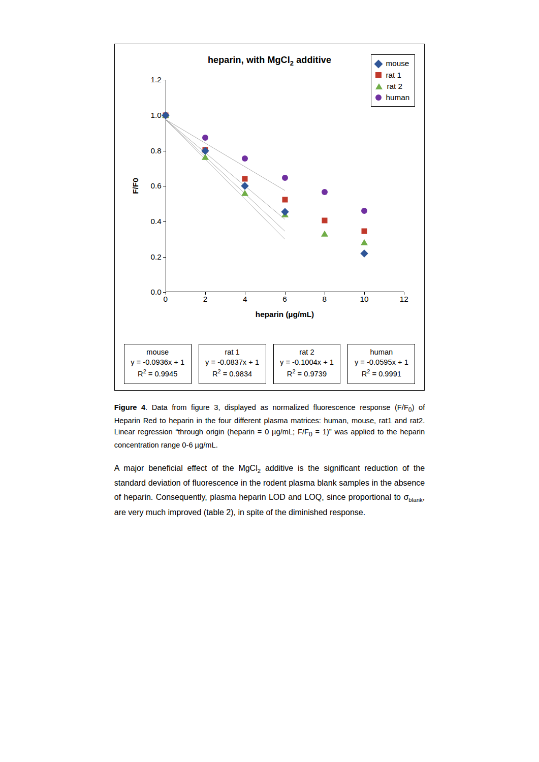heparin, with MgCl2 additive
mouse
rat 1
rat 2
human
F/F0
heparin (µg/mL)
0.0
0.2
0.4
0.6
0.8
1.0
1.2
0
2
4
6
8
10
12
mouse y = -0.0936x + 1
R2 = 0.9945
rat 1 y = -0.0837x + 1
R2 = 0.9834
rat 2 y = -0.1004x + 1
R2 = 0.9739
human y = -0.0595x + 1
R2 = 0.9991
Figure 4. Data from figure 3, displayed as normalized fluorescence response (F/F0) of Heparin Red to heparin in the four different plasma matrices: human, mouse, rat1 and rat2. Linear regression “through origin (heparin = 0 µg/mL; F/F0 = 1)” was applied to the heparin concentration range 0-6 µg/mL.
A major beneficial effect of the MgCl2 additive is the significant reduction of the standard deviation of fluorescence in the rodent plasma blank samples in the absence of heparin. Consequently, plasma heparin LOD and LOQ, since proportional to σblank, are very much improved (table 2), in spite of the diminished response.